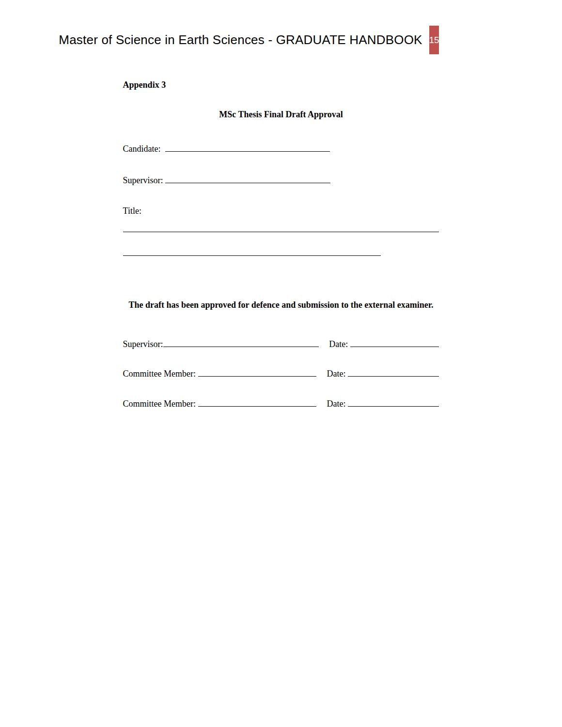Master of Science in Earth Sciences - GRADUATE HANDBOOK
15
Appendix 3
MSc Thesis Final Draft Approval
Candidate:
Supervisor:
Title:
The draft has been approved for defence and submission to the external examiner.
Supervisor: Date:
Committee Member: Date:
Committee Member: Date: